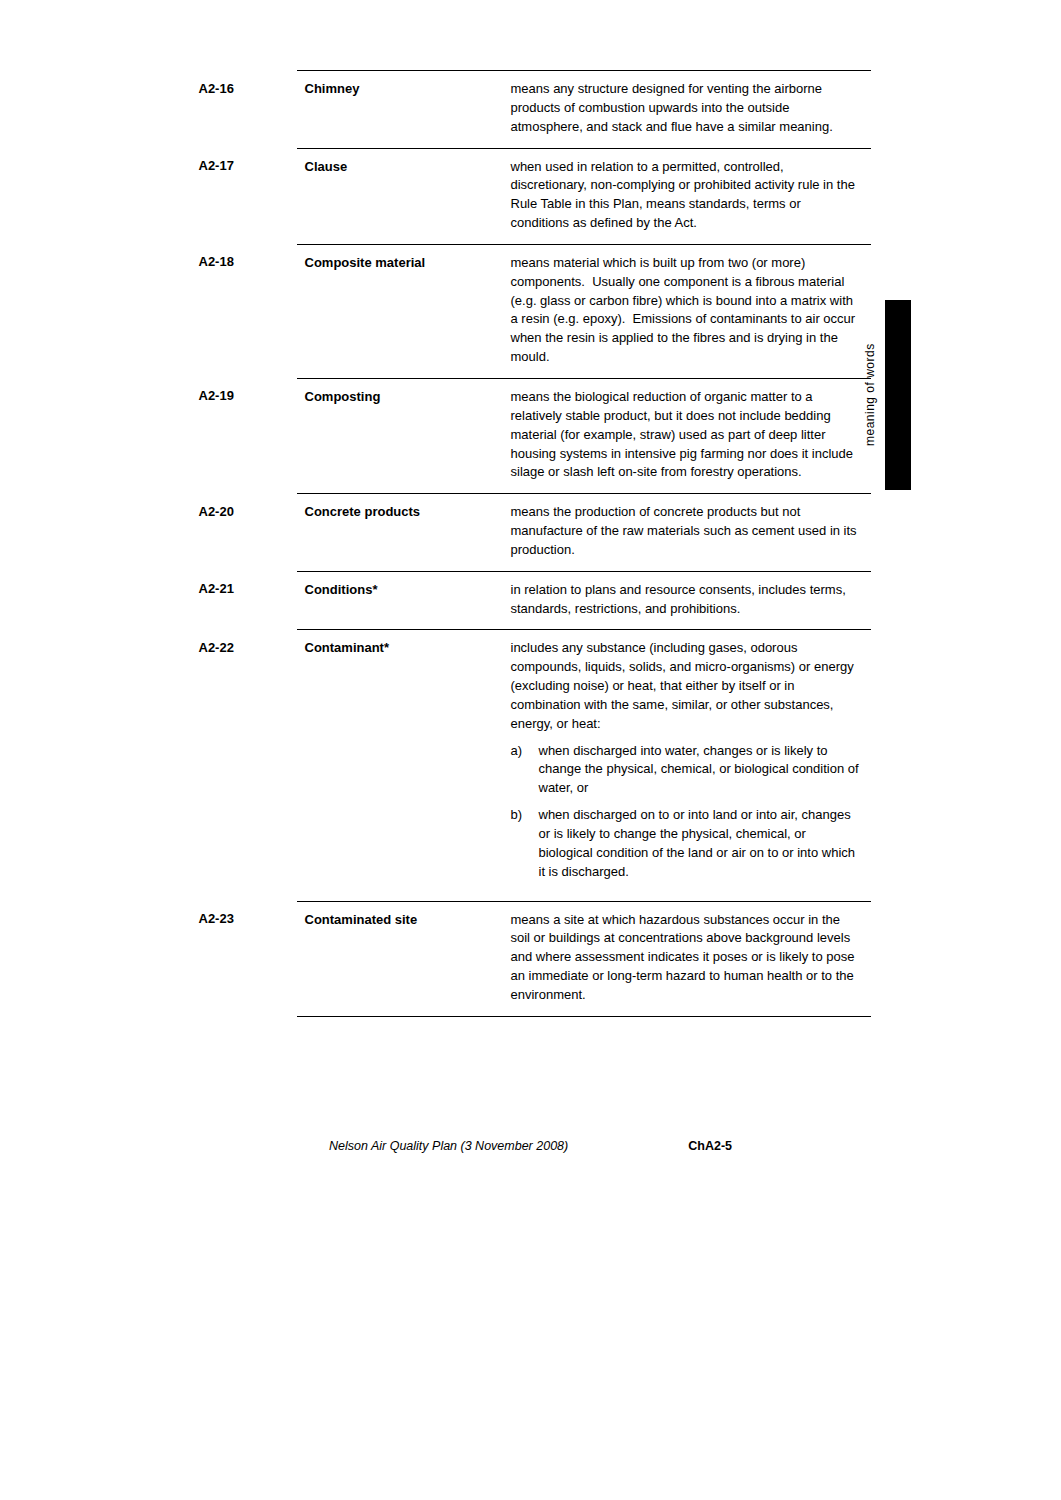meaning of words
| A2-16 | Chimney | means any structure designed for venting the airborne products of combustion upwards into the outside atmosphere, and stack and flue have a similar meaning. |
| A2-17 | Clause | when used in relation to a permitted, controlled, discretionary, non-complying or prohibited activity rule in the Rule Table in this Plan, means standards, terms or conditions as defined by the Act. |
| A2-18 | Composite material | means material which is built up from two (or more) components. Usually one component is a fibrous material (e.g. glass or carbon fibre) which is bound into a matrix with a resin (e.g. epoxy). Emissions of contaminants to air occur when the resin is applied to the fibres and is drying in the mould. |
| A2-19 | Composting | means the biological reduction of organic matter to a relatively stable product, but it does not include bedding material (for example, straw) used as part of deep litter housing systems in intensive pig farming nor does it include silage or slash left on-site from forestry operations. |
| A2-20 | Concrete products | means the production of concrete products but not manufacture of the raw materials such as cement used in its production. |
| A2-21 | Conditions* | in relation to plans and resource consents, includes terms, standards, restrictions, and prohibitions. |
| A2-22 | Contaminant* | includes any substance (including gases, odorous compounds, liquids, solids, and micro-organisms) or energy (excluding noise) or heat, that either by itself or in combination with the same, similar, or other substances, energy, or heat: a) when discharged into water, changes or is likely to change the physical, chemical, or biological condition of water, or b) when discharged on to or into land or into air, changes or is likely to change the physical, chemical, or biological condition of the land or air on to or into which it is discharged. |
| A2-23 | Contaminated site | means a site at which hazardous substances occur in the soil or buildings at concentrations above background levels and where assessment indicates it poses or is likely to pose an immediate or long-term hazard to human health or to the environment. |
Nelson Air Quality Plan (3 November 2008) ChA2-5